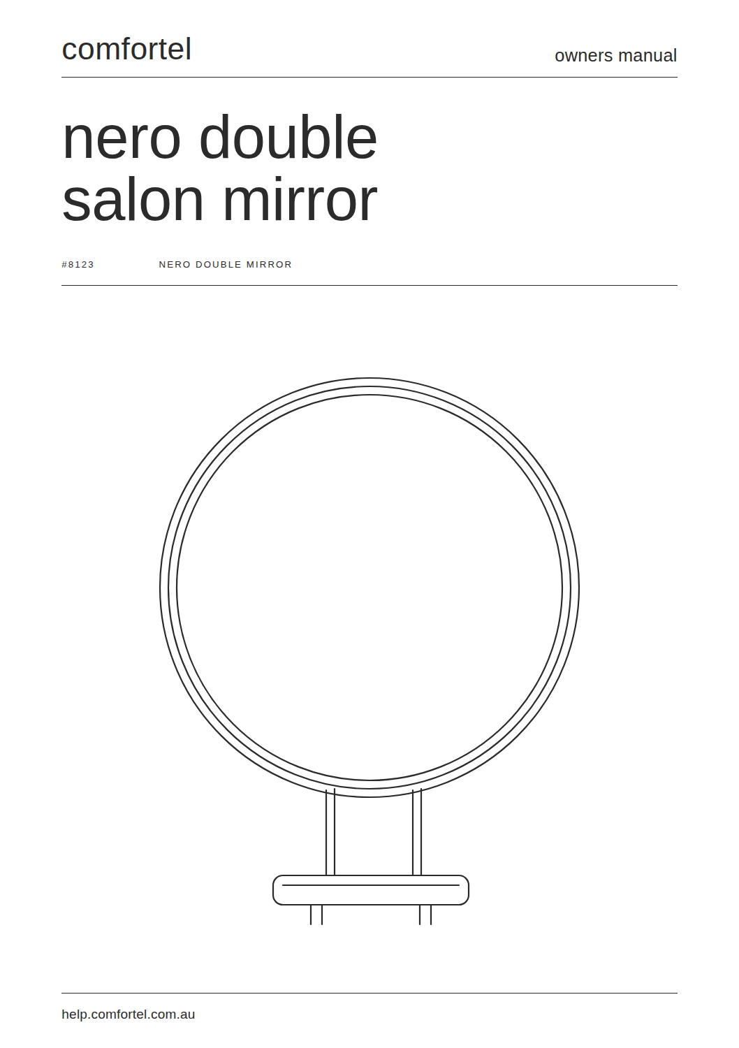comfortel
owners manual
nero double
salon mirror
#8123 Nero Double Mirror
Nero Double Salon Mirror Line drawing of a large round double-sided salon mirror mounted on two vertical posts rising from a narrow rectangular base with four short feet.
help.comfortel.com.au